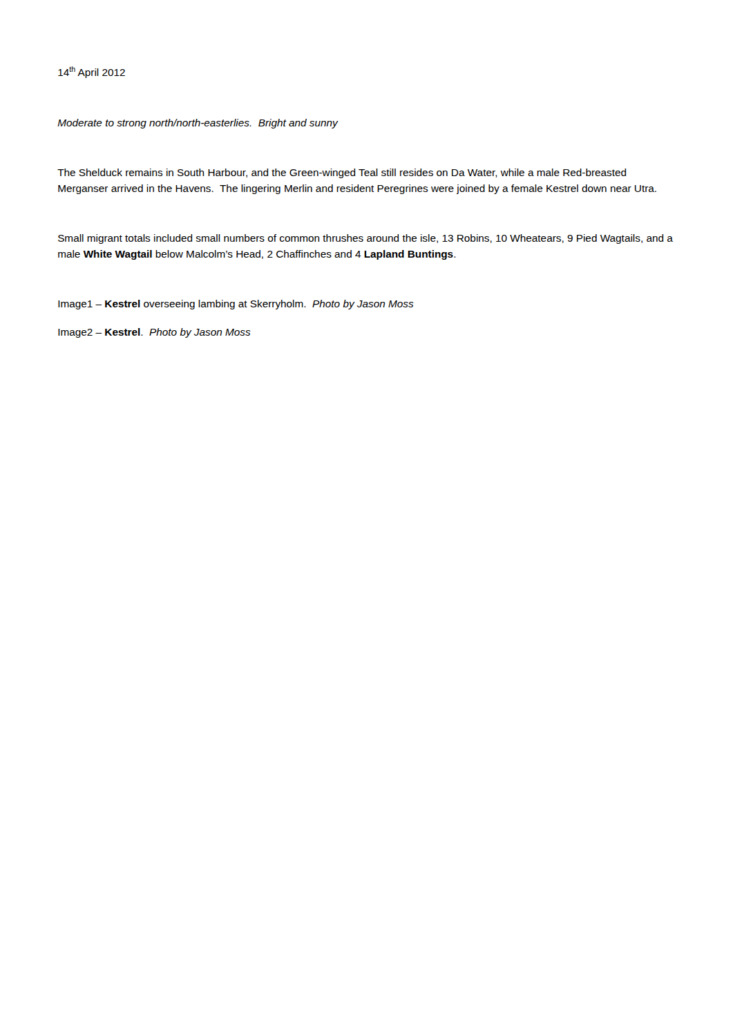14th April 2012
Moderate to strong north/north-easterlies. Bright and sunny
The Shelduck remains in South Harbour, and the Green-winged Teal still resides on Da Water, while a male Red-breasted Merganser arrived in the Havens. The lingering Merlin and resident Peregrines were joined by a female Kestrel down near Utra.
Small migrant totals included small numbers of common thrushes around the isle, 13 Robins, 10 Wheatears, 9 Pied Wagtails, and a male White Wagtail below Malcolm’s Head, 2 Chaffinches and 4 Lapland Buntings.
Image1 – Kestrel overseeing lambing at Skerryholm. Photo by Jason Moss
Image2 – Kestrel. Photo by Jason Moss